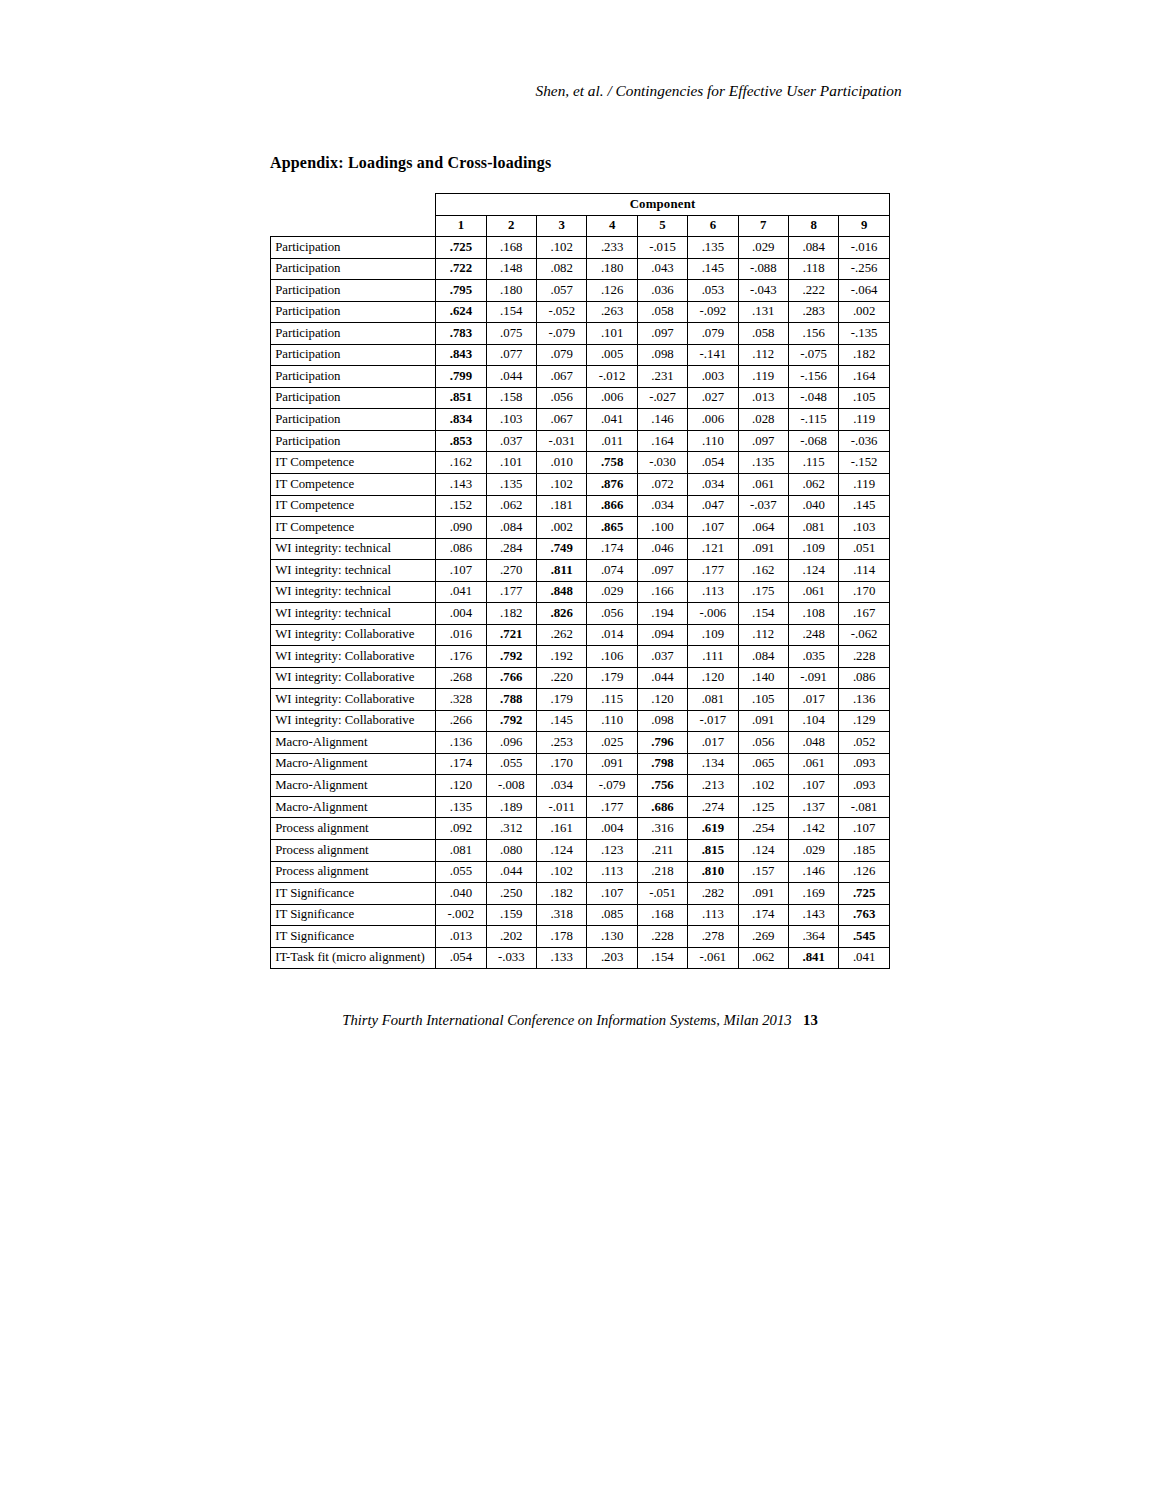Shen, et al. / Contingencies for Effective User Participation
Appendix: Loadings and Cross-loadings
| | Component |
| --- | --- |
| | 1 | 2 | 3 | 4 | 5 | 6 | 7 | 8 | 9 |
| Participation | .725 | .168 | .102 | .233 | -.015 | .135 | .029 | .084 | -.016 |
| Participation | .722 | .148 | .082 | .180 | .043 | .145 | -.088 | .118 | -.256 |
| Participation | .795 | .180 | .057 | .126 | .036 | .053 | -.043 | .222 | -.064 |
| Participation | .624 | .154 | -.052 | .263 | .058 | -.092 | .131 | .283 | .002 |
| Participation | .783 | .075 | -.079 | .101 | .097 | .079 | .058 | .156 | -.135 |
| Participation | .843 | .077 | .079 | .005 | .098 | -.141 | .112 | -.075 | .182 |
| Participation | .799 | .044 | .067 | -.012 | .231 | .003 | .119 | -.156 | .164 |
| Participation | .851 | .158 | .056 | .006 | -.027 | .027 | .013 | -.048 | .105 |
| Participation | .834 | .103 | .067 | .041 | .146 | .006 | .028 | -.115 | .119 |
| Participation | .853 | .037 | -.031 | .011 | .164 | .110 | .097 | -.068 | -.036 |
| IT Competence | .162 | .101 | .010 | .758 | -.030 | .054 | .135 | .115 | -.152 |
| IT Competence | .143 | .135 | .102 | .876 | .072 | .034 | .061 | .062 | .119 |
| IT Competence | .152 | .062 | .181 | .866 | .034 | .047 | -.037 | .040 | .145 |
| IT Competence | .090 | .084 | .002 | .865 | .100 | .107 | .064 | .081 | .103 |
| WI integrity: technical | .086 | .284 | .749 | .174 | .046 | .121 | .091 | .109 | .051 |
| WI integrity: technical | .107 | .270 | .811 | .074 | .097 | .177 | .162 | .124 | .114 |
| WI integrity: technical | .041 | .177 | .848 | .029 | .166 | .113 | .175 | .061 | .170 |
| WI integrity: technical | .004 | .182 | .826 | .056 | .194 | -.006 | .154 | .108 | .167 |
| WI integrity: Collaborative | .016 | .721 | .262 | .014 | .094 | .109 | .112 | .248 | -.062 |
| WI integrity: Collaborative | .176 | .792 | .192 | .106 | .037 | .111 | .084 | .035 | .228 |
| WI integrity: Collaborative | .268 | .766 | .220 | .179 | .044 | .120 | .140 | -.091 | .086 |
| WI integrity: Collaborative | .328 | .788 | .179 | .115 | .120 | .081 | .105 | .017 | .136 |
| WI integrity: Collaborative | .266 | .792 | .145 | .110 | .098 | -.017 | .091 | .104 | .129 |
| Macro-Alignment | .136 | .096 | .253 | .025 | .796 | .017 | .056 | .048 | .052 |
| Macro-Alignment | .174 | .055 | .170 | .091 | .798 | .134 | .065 | .061 | .093 |
| Macro-Alignment | .120 | -.008 | .034 | -.079 | .756 | .213 | .102 | .107 | .093 |
| Macro-Alignment | .135 | .189 | -.011 | .177 | .686 | .274 | .125 | .137 | -.081 |
| Process alignment | .092 | .312 | .161 | .004 | .316 | .619 | .254 | .142 | .107 |
| Process alignment | .081 | .080 | .124 | .123 | .211 | .815 | .124 | .029 | .185 |
| Process alignment | .055 | .044 | .102 | .113 | .218 | .810 | .157 | .146 | .126 |
| IT Significance | .040 | .250 | .182 | .107 | -.051 | .282 | .091 | .169 | .725 |
| IT Significance | -.002 | .159 | .318 | .085 | .168 | .113 | .174 | .143 | .763 |
| IT Significance | .013 | .202 | .178 | .130 | .228 | .278 | .269 | .364 | .545 |
| IT-Task fit (micro alignment) | .054 | -.033 | .133 | .203 | .154 | -.061 | .062 | .841 | .041 |
Thirty Fourth International Conference on Information Systems, Milan 201313